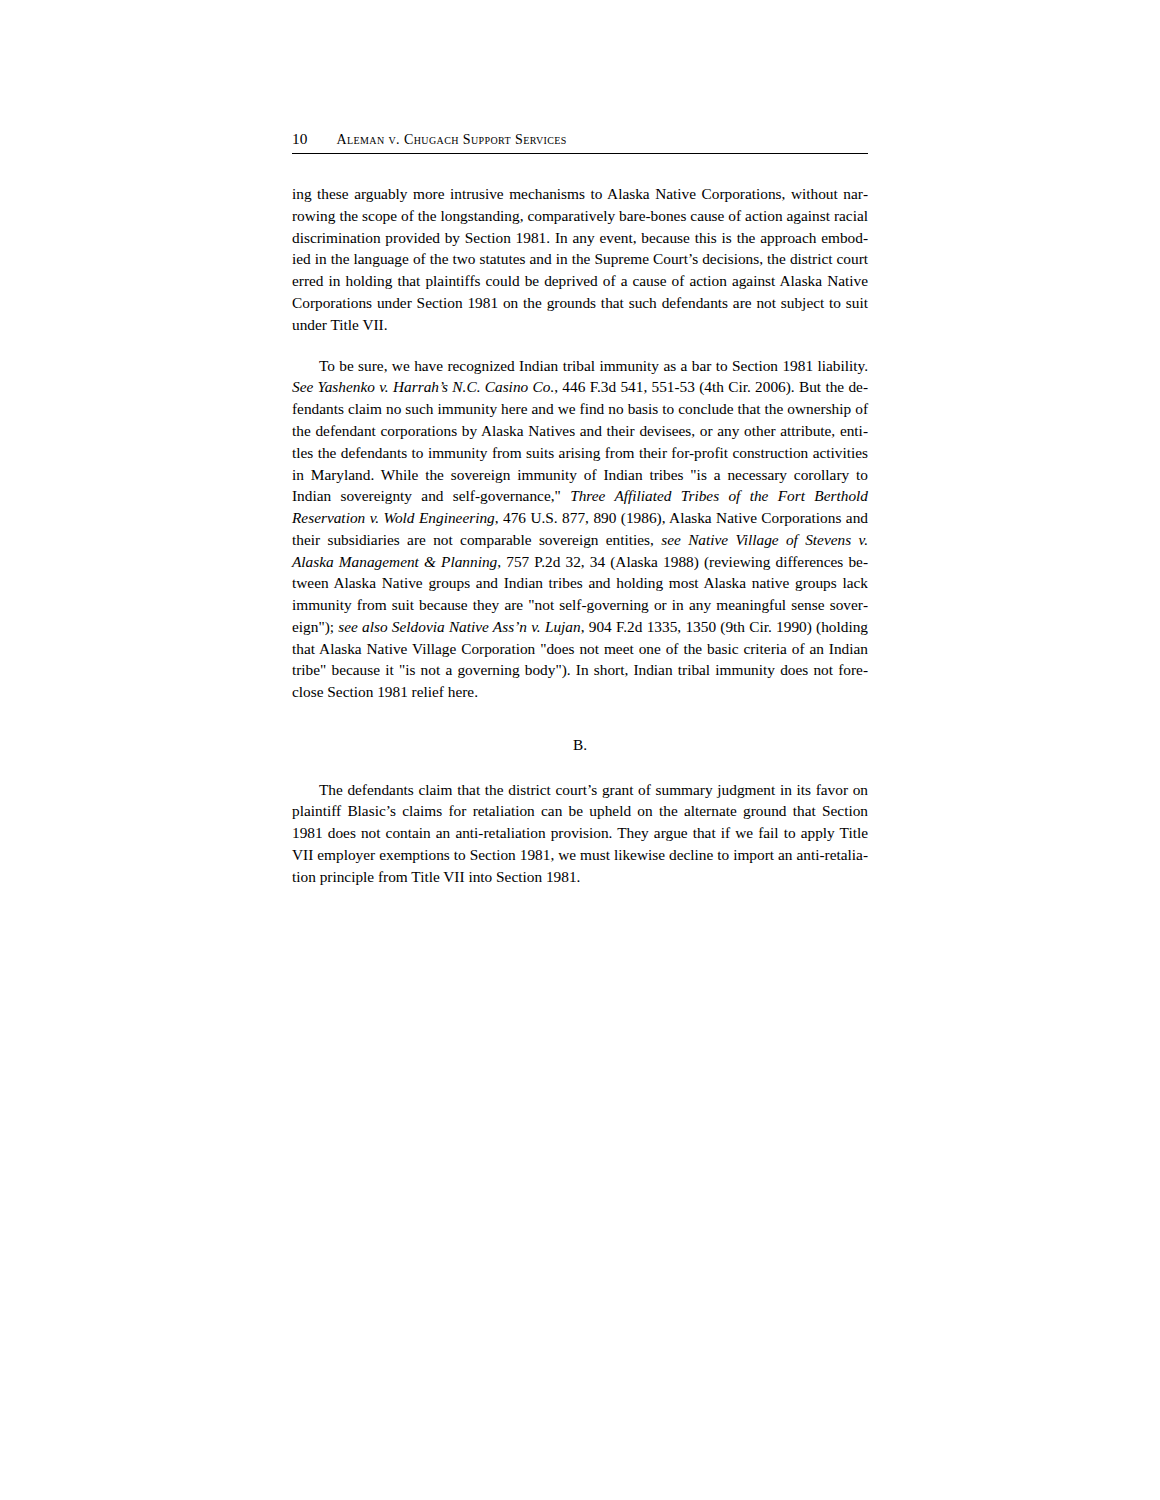10 Aleman v. Chugach Support Services
ing these arguably more intrusive mechanisms to Alaska Native Corporations, without narrowing the scope of the longstanding, comparatively bare-bones cause of action against racial discrimination provided by Section 1981. In any event, because this is the approach embodied in the language of the two statutes and in the Supreme Court’s decisions, the district court erred in holding that plaintiffs could be deprived of a cause of action against Alaska Native Corporations under Section 1981 on the grounds that such defendants are not subject to suit under Title VII.
To be sure, we have recognized Indian tribal immunity as a bar to Section 1981 liability. See Yashenko v. Harrah’s N.C. Casino Co., 446 F.3d 541, 551-53 (4th Cir. 2006). But the defendants claim no such immunity here and we find no basis to conclude that the ownership of the defendant corporations by Alaska Natives and their devisees, or any other attribute, entitles the defendants to immunity from suits arising from their for-profit construction activities in Maryland. While the sovereign immunity of Indian tribes "is a necessary corollary to Indian sovereignty and self-governance," Three Affiliated Tribes of the Fort Berthold Reservation v. Wold Engineering, 476 U.S. 877, 890 (1986), Alaska Native Corporations and their subsidiaries are not comparable sovereign entities, see Native Village of Stevens v. Alaska Management & Planning, 757 P.2d 32, 34 (Alaska 1988) (reviewing differences between Alaska Native groups and Indian tribes and holding most Alaska native groups lack immunity from suit because they are "not self-governing or in any meaningful sense sovereign"); see also Seldovia Native Ass’n v. Lujan, 904 F.2d 1335, 1350 (9th Cir. 1990) (holding that Alaska Native Village Corporation "does not meet one of the basic criteria of an Indian tribe" because it "is not a governing body"). In short, Indian tribal immunity does not foreclose Section 1981 relief here.
B.
The defendants claim that the district court’s grant of summary judgment in its favor on plaintiff Blasic’s claims for retaliation can be upheld on the alternate ground that Section 1981 does not contain an anti-retaliation provision. They argue that if we fail to apply Title VII employer exemptions to Section 1981, we must likewise decline to import an anti-retaliation principle from Title VII into Section 1981.